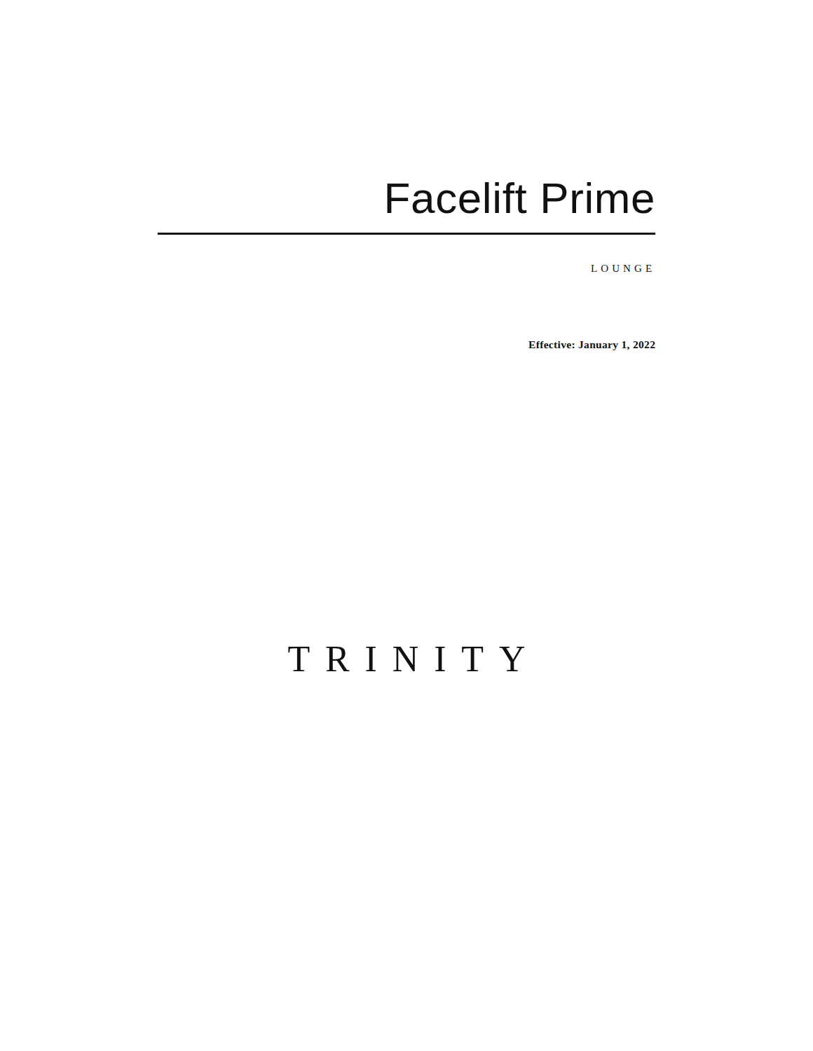Facelift Prime
Lounge
Effective: January 1, 2022
Trinity